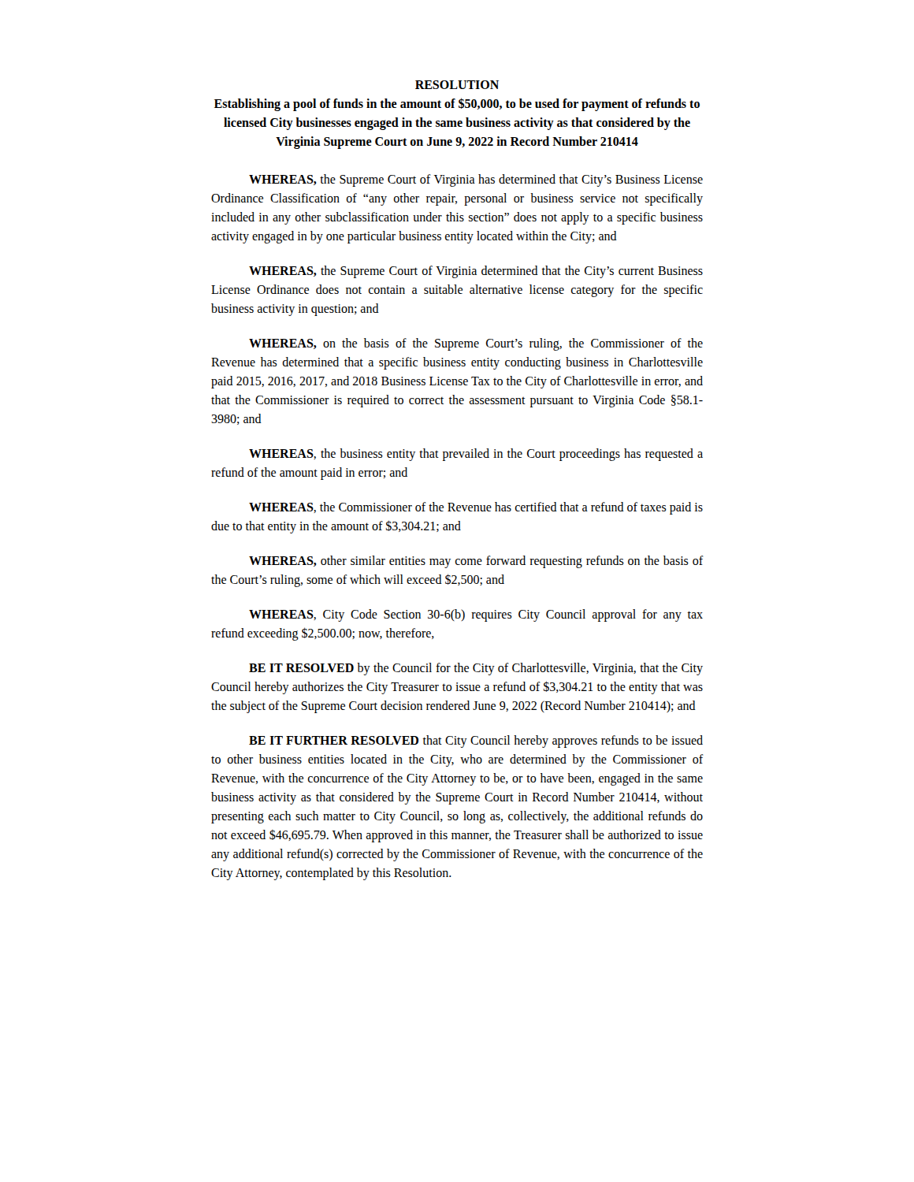RESOLUTION
Establishing a pool of funds in the amount of $50,000, to be used for payment of refunds to licensed City businesses engaged in the same business activity as that considered by the Virginia Supreme Court on June 9, 2022 in Record Number 210414
WHEREAS, the Supreme Court of Virginia has determined that City’s Business License Ordinance Classification of “any other repair, personal or business service not specifically included in any other subclassification under this section” does not apply to a specific business activity engaged in by one particular business entity located within the City; and
WHEREAS, the Supreme Court of Virginia determined that the City’s current Business License Ordinance does not contain a suitable alternative license category for the specific business activity in question; and
WHEREAS, on the basis of the Supreme Court’s ruling, the Commissioner of the Revenue has determined that a specific business entity conducting business in Charlottesville paid 2015, 2016, 2017, and 2018 Business License Tax to the City of Charlottesville in error, and that the Commissioner is required to correct the assessment pursuant to Virginia Code §58.1-3980; and
WHEREAS, the business entity that prevailed in the Court proceedings has requested a refund of the amount paid in error; and
WHEREAS, the Commissioner of the Revenue has certified that a refund of taxes paid is due to that entity in the amount of $3,304.21; and
WHEREAS, other similar entities may come forward requesting refunds on the basis of the Court’s ruling, some of which will exceed $2,500; and
WHEREAS, City Code Section 30-6(b) requires City Council approval for any tax refund exceeding $2,500.00; now, therefore,
BE IT RESOLVED by the Council for the City of Charlottesville, Virginia, that the City Council hereby authorizes the City Treasurer to issue a refund of $3,304.21 to the entity that was the subject of the Supreme Court decision rendered June 9, 2022 (Record Number 210414); and
BE IT FURTHER RESOLVED that City Council hereby approves refunds to be issued to other business entities located in the City, who are determined by the Commissioner of Revenue, with the concurrence of the City Attorney to be, or to have been, engaged in the same business activity as that considered by the Supreme Court in Record Number 210414, without presenting each such matter to City Council, so long as, collectively, the additional refunds do not exceed $46,695.79. When approved in this manner, the Treasurer shall be authorized to issue any additional refund(s) corrected by the Commissioner of Revenue, with the concurrence of the City Attorney, contemplated by this Resolution.